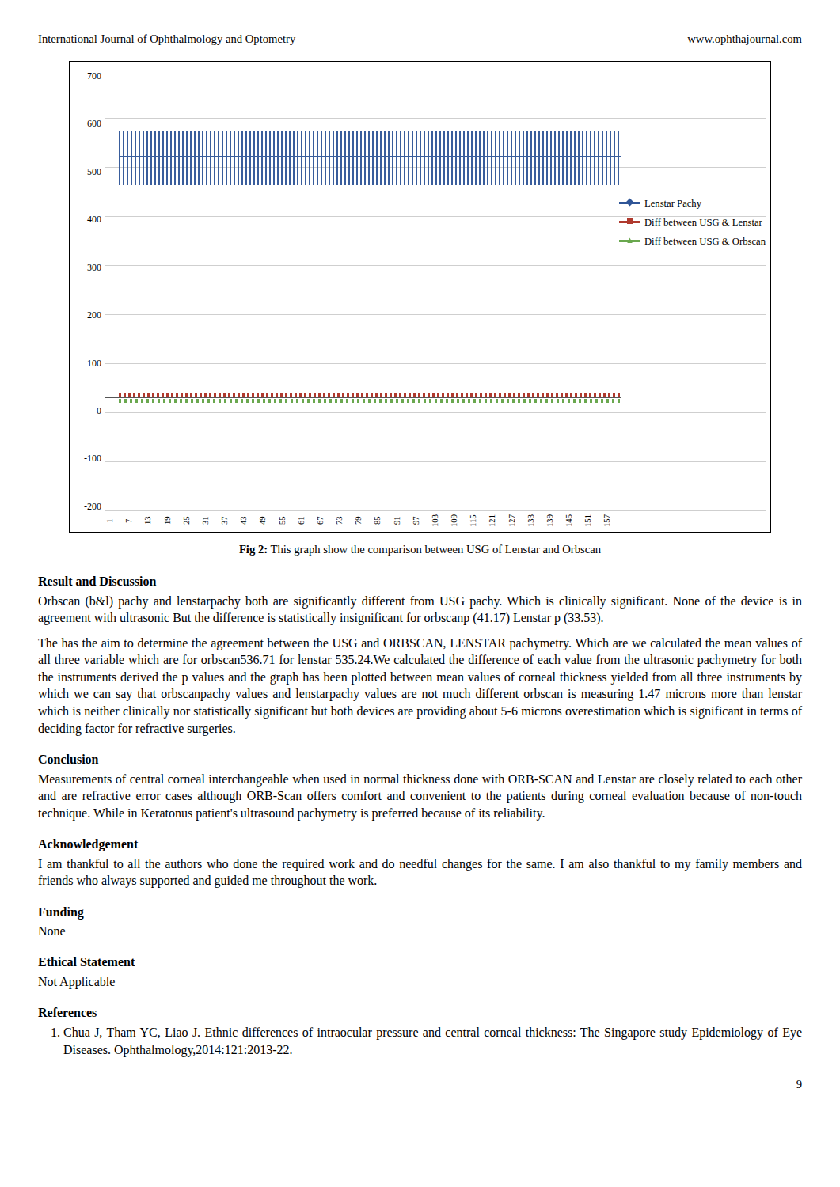International Journal of Ophthalmology and Optometry www.ophthajournal.com
700 600 500 400 300 200 100 0 -100 -200
Lenstar Pachy
Diff between USG & Lenstar
Diff between USG & Orbscan
17131925313743495561677379859197103109115121127133139145151157
Fig 2: This graph show the comparison between USG of Lenstar and Orbscan
Result and Discussion
Orbscan (b&l) pachy and lenstarpachy both are significantly different from USG pachy. Which is clinically significant. None of the device is in agreement with ultrasonic But the difference is statistically insignificant for orbscanp (41.17) Lenstar p (33.53).
The has the aim to determine the agreement between the USG and ORBSCAN, LENSTAR pachymetry. Which are we calculated the mean values of all three variable which are for orbscan536.71 for lenstar 535.24.We calculated the difference of each value from the ultrasonic pachymetry for both the instruments derived the p values and the graph has been plotted between mean values of corneal thickness yielded from all three instruments by which we can say that orbscanpachy values and lenstarpachy values are not much different orbscan is measuring 1.47 microns more than lenstar which is neither clinically nor statistically significant but both devices are providing about 5-6 microns overestimation which is significant in terms of deciding factor for refractive surgeries.
Conclusion
Measurements of central corneal interchangeable when used in normal thickness done with ORB-SCAN and Lenstar are closely related to each other and are refractive error cases although ORB-Scan offers comfort and convenient to the patients during corneal evaluation because of non-touch technique. While in Keratonus patient's ultrasound pachymetry is preferred because of its reliability.
Acknowledgement
I am thankful to all the authors who done the required work and do needful changes for the same. I am also thankful to my family members and friends who always supported and guided me throughout the work.
Funding
None
Ethical Statement
Not Applicable
References
Chua J, Tham YC, Liao J. Ethnic differences of intraocular pressure and central corneal thickness: The Singapore study Epidemiology of Eye Diseases. Ophthalmology,2014:121:2013-22.
9